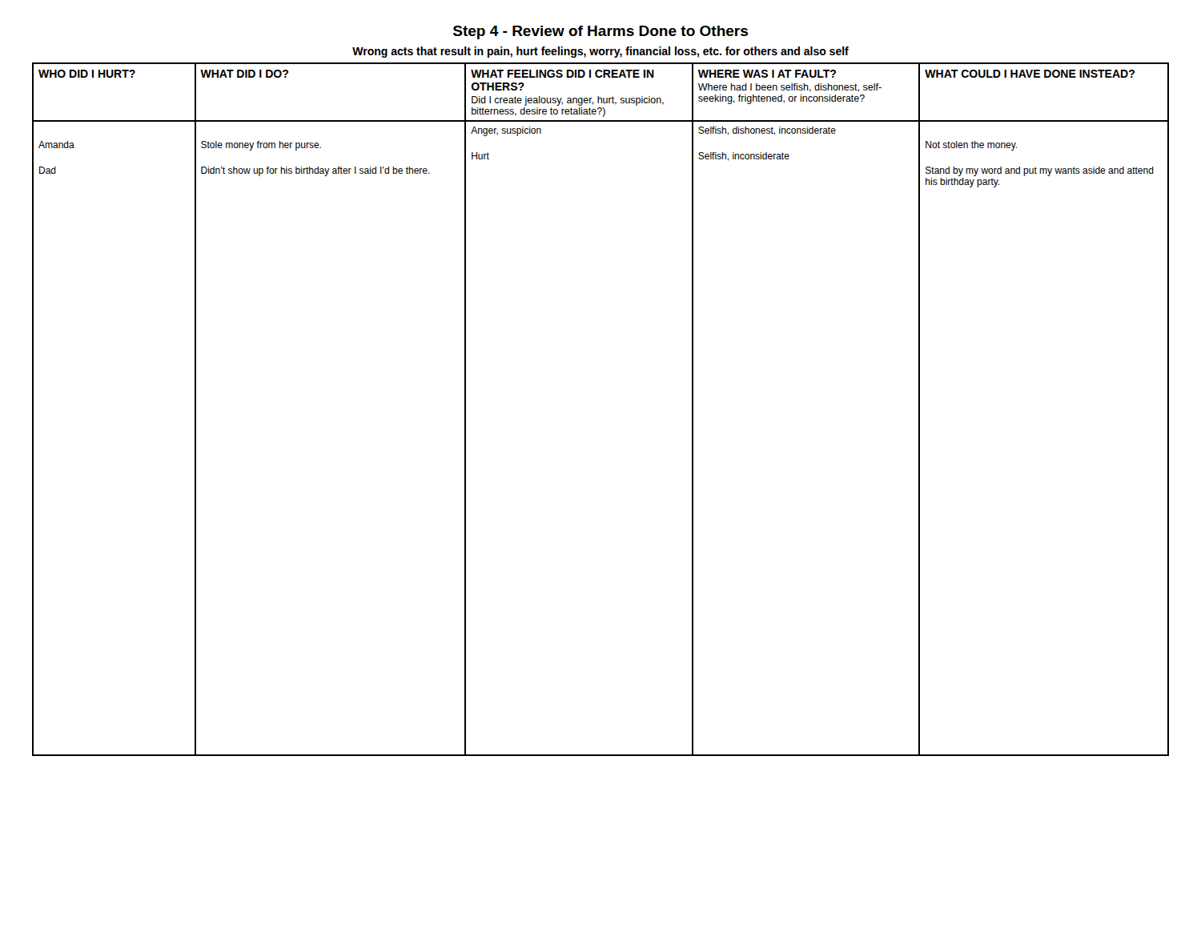Step 4 - Review of Harms Done to Others
Wrong acts that result in pain, hurt feelings, worry, financial loss, etc. for others and also self
| WHO DID I HURT? | WHAT DID I DO? | WHAT FEELINGS DID I CREATE IN OTHERS? Did I create jealousy, anger, hurt, suspicion, bitterness, desire to retaliate?) | WHERE WAS I AT FAULT? Where had I been selfish, dishonest, self-seeking, frightened, or inconsiderate? | WHAT COULD I HAVE DONE INSTEAD? |
| --- | --- | --- | --- | --- |
| Amanda Dad | Stole money from her purse. Didn’t show up for his birthday after I said I’d be there. | Anger, suspicion Hurt | Selfish, dishonest, inconsiderate Selfish, inconsiderate | Not stolen the money. Stand by my word and put my wants aside and attend his birthday party. |